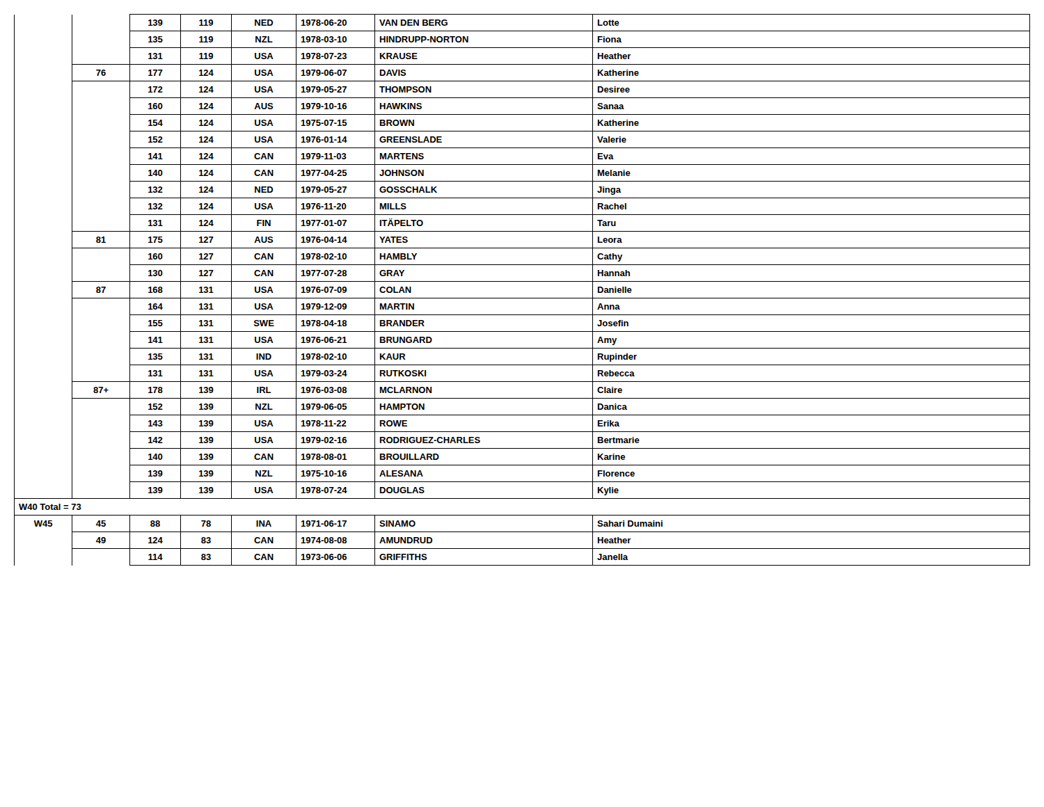| | | 139 | 119 | NED | 1978-06-20 | VAN DEN BERG | Lotte |
| | | 135 | 119 | NZL | 1978-03-10 | HINDRUPP-NORTON | Fiona |
| | | 131 | 119 | USA | 1978-07-23 | KRAUSE | Heather |
| | 76 | 177 | 124 | USA | 1979-06-07 | DAVIS | Katherine |
| | | 172 | 124 | USA | 1979-05-27 | THOMPSON | Desiree |
| | | 160 | 124 | AUS | 1979-10-16 | HAWKINS | Sanaa |
| | | 154 | 124 | USA | 1975-07-15 | BROWN | Katherine |
| | | 152 | 124 | USA | 1976-01-14 | GREENSLADE | Valerie |
| | | 141 | 124 | CAN | 1979-11-03 | MARTENS | Eva |
| | | 140 | 124 | CAN | 1977-04-25 | JOHNSON | Melanie |
| | | 132 | 124 | NED | 1979-05-27 | GOSSCHALK | Jinga |
| | | 132 | 124 | USA | 1976-11-20 | MILLS | Rachel |
| | | 131 | 124 | FIN | 1977-01-07 | ITÄPELTO | Taru |
| | 81 | 175 | 127 | AUS | 1976-04-14 | YATES | Leora |
| | | 160 | 127 | CAN | 1978-02-10 | HAMBLY | Cathy |
| | | 130 | 127 | CAN | 1977-07-28 | GRAY | Hannah |
| | 87 | 168 | 131 | USA | 1976-07-09 | COLAN | Danielle |
| | | 164 | 131 | USA | 1979-12-09 | MARTIN | Anna |
| | | 155 | 131 | SWE | 1978-04-18 | BRANDER | Josefin |
| | | 141 | 131 | USA | 1976-06-21 | BRUNGARD | Amy |
| | | 135 | 131 | IND | 1978-02-10 | KAUR | Rupinder |
| | | 131 | 131 | USA | 1979-03-24 | RUTKOSKI | Rebecca |
| | 87+ | 178 | 139 | IRL | 1976-03-08 | MCLARNON | Claire |
| | | 152 | 139 | NZL | 1979-06-05 | HAMPTON | Danica |
| | | 143 | 139 | USA | 1978-11-22 | ROWE | Erika |
| | | 142 | 139 | USA | 1979-02-16 | RODRIGUEZ-CHARLES | Bertmarie |
| | | 140 | 139 | CAN | 1978-08-01 | BROUILLARD | Karine |
| | | 139 | 139 | NZL | 1975-10-16 | ALESANA | Florence |
| | | 139 | 139 | USA | 1978-07-24 | DOUGLAS | Kylie |
| W40 Total = 73 |
| W45 | 45 | 88 | 78 | INA | 1971-06-17 | SINAMO | Sahari Dumaini |
| | 49 | 124 | 83 | CAN | 1974-08-08 | AMUNDRUD | Heather |
| | | 114 | 83 | CAN | 1973-06-06 | GRIFFITHS | Janella |